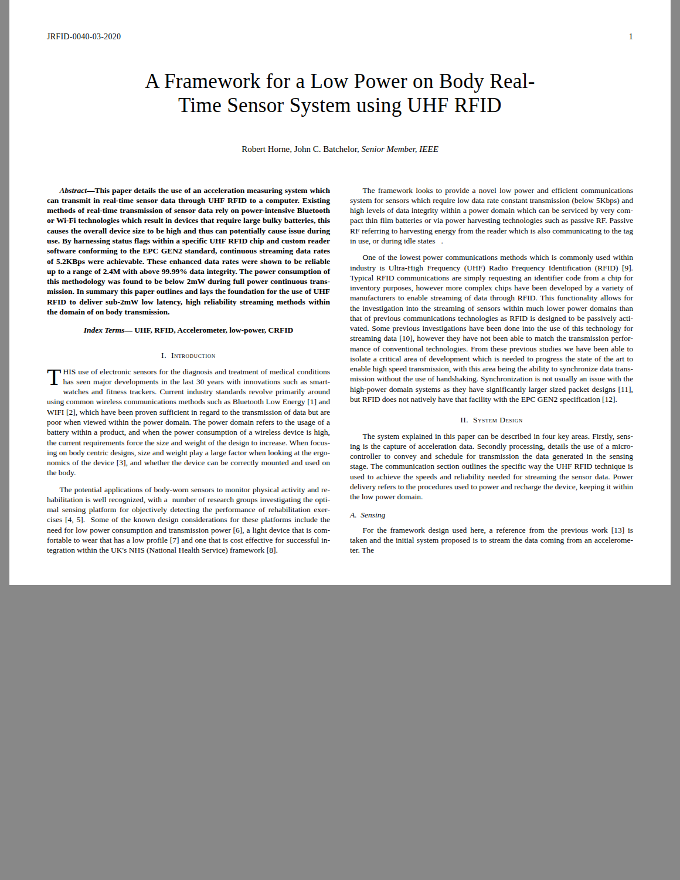JRFID-0040-03-2020 1
A Framework for a Low Power on Body Real-
Time Sensor System using UHF RFID
Robert Horne, John C. Batchelor, Senior Member, IEEE
Abstract—This paper details the use of an acceleration measuring system which can transmit in real-time sensor data through UHF RFID to a computer. Existing methods of real-time transmission of sensor data rely on power-intensive Bluetooth or Wi-Fi technologies which result in devices that require large bulky batteries, this causes the overall device size to be high and thus can potentially cause issue during use. By harnessing status flags within a specific UHF RFID chip and custom reader software conforming to the EPC GEN2 standard, continuous streaming data rates of 5.2KBps were achievable. These enhanced data rates were shown to be reliable up to a range of 2.4M with above 99.99% data integrity. The power consumption of this methodology was found to be below 2mW during full power continuous transmission. In summary this paper outlines and lays the foundation for the use of UHF RFID to deliver sub-2mW low latency, high reliability streaming methods within the domain of on body transmission.
Index Terms— UHF, RFID, Accelerometer, low-power, CRFID
I. Introduction
THIS use of electronic sensors for the diagnosis and treatment of medical conditions has seen major developments in the last 30 years with innovations such as smartwatches and fitness trackers. Current industry standards revolve primarily around using common wireless communications methods such as Bluetooth Low Energy [1] and WIFI [2], which have been proven sufficient in regard to the transmission of data but are poor when viewed within the power domain. The power domain refers to the usage of a battery within a product, and when the power consumption of a wireless device is high, the current requirements force the size and weight of the design to increase. When focusing on body centric designs, size and weight play a large factor when looking at the ergonomics of the device [3], and whether the device can be correctly mounted and used on the body.
The potential applications of body-worn sensors to monitor physical activity and rehabilitation is well recognized, with a number of research groups investigating the optimal sensing platform for objectively detecting the performance of rehabilitation exercises [4, 5]. Some of the known design considerations for these platforms include the need for low power consumption and transmission power [6], a light device that is comfortable to wear that has a low profile [7] and one that is cost effective for successful integration within the UK's NHS (National Health Service) framework [8].
The framework looks to provide a novel low power and efficient communications system for sensors which require low data rate constant transmission (below 5Kbps) and high levels of data integrity within a power domain which can be serviced by very compact thin film batteries or via power harvesting technologies such as passive RF. Passive RF referring to harvesting energy from the reader which is also communicating to the tag in use, or during idle states .
One of the lowest power communications methods which is commonly used within industry is Ultra-High Frequency (UHF) Radio Frequency Identification (RFID) [9]. Typical RFID communications are simply requesting an identifier code from a chip for inventory purposes, however more complex chips have been developed by a variety of manufacturers to enable streaming of data through RFID. This functionality allows for the investigation into the streaming of sensors within much lower power domains than that of previous communications technologies as RFID is designed to be passively activated. Some previous investigations have been done into the use of this technology for streaming data [10], however they have not been able to match the transmission performance of conventional technologies. From these previous studies we have been able to isolate a critical area of development which is needed to progress the state of the art to enable high speed transmission, with this area being the ability to synchronize data transmission without the use of handshaking. Synchronization is not usually an issue with the high-power domain systems as they have significantly larger sized packet designs [11], but RFID does not natively have that facility with the EPC GEN2 specification [12].
II. System Design
The system explained in this paper can be described in four key areas. Firstly, sensing is the capture of acceleration data. Secondly processing, details the use of a microcontroller to convey and schedule for transmission the data generated in the sensing stage. The communication section outlines the specific way the UHF RFID technique is used to achieve the speeds and reliability needed for streaming the sensor data. Power delivery refers to the procedures used to power and recharge the device, keeping it within the low power domain.
A. Sensing
For the framework design used here, a reference from the previous work [13] is taken and the initial system proposed is to stream the data coming from an accelerometer. The